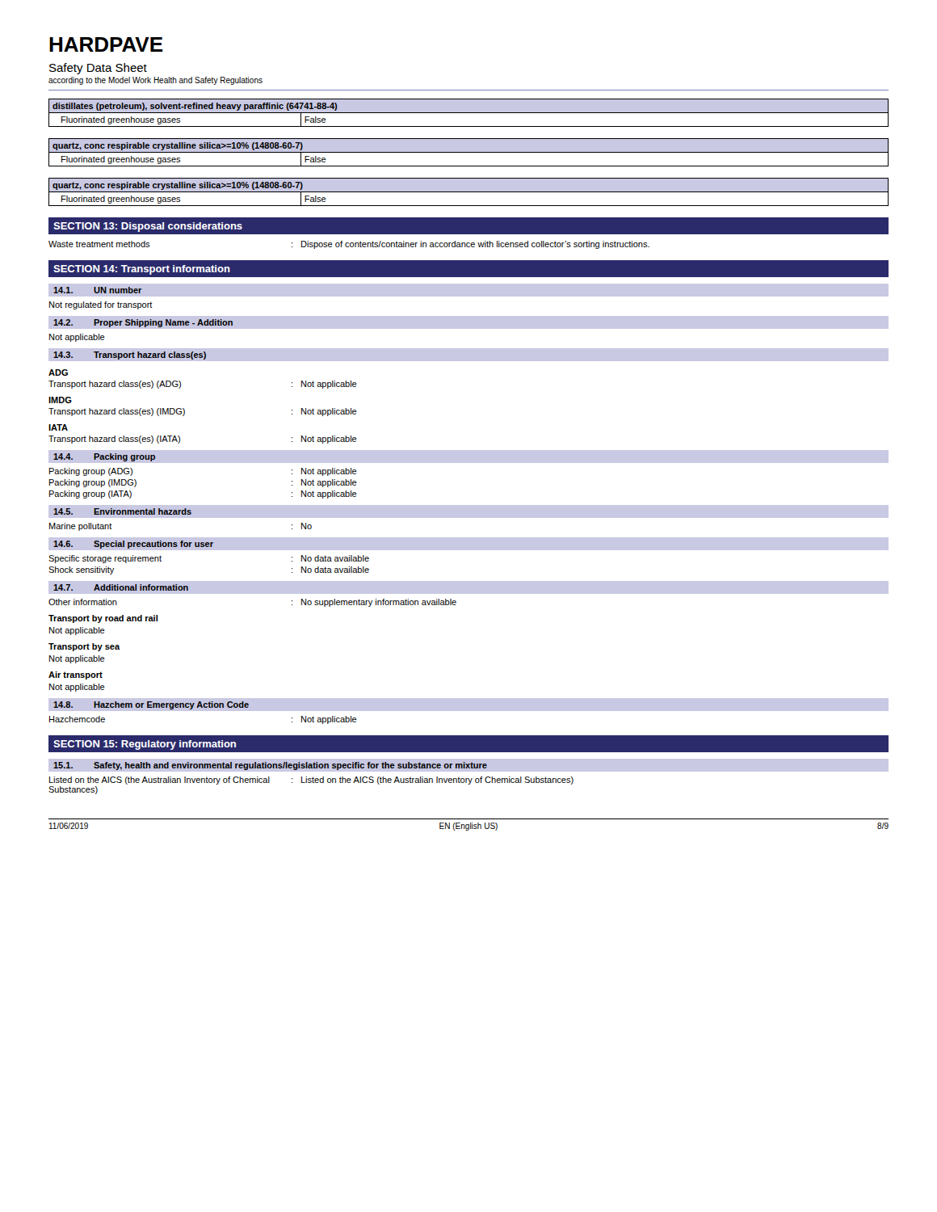HARDPAVE
Safety Data Sheet
according to the Model Work Health and Safety Regulations
| distillates (petroleum), solvent-refined heavy paraffinic (64741-88-4) |
| --- |
| Fluorinated greenhouse gases | False |
| quartz, conc respirable crystalline silica>=10% (14808-60-7) |
| --- |
| Fluorinated greenhouse gases | False |
| quartz, conc respirable crystalline silica>=10% (14808-60-7) |
| --- |
| Fluorinated greenhouse gases | False |
SECTION 13: Disposal considerations
Waste treatment methods
:
Dispose of contents/container in accordance with licensed collector’s sorting instructions.
SECTION 14: Transport information
14.1. UN number
Not regulated for transport
14.2. Proper Shipping Name - Addition
Not applicable
14.3. Transport hazard class(es)
ADG
Transport hazard class(es) (ADG)
:
Not applicable
IMDG
Transport hazard class(es) (IMDG)
:
Not applicable
IATA
Transport hazard class(es) (IATA)
:
Not applicable
14.4. Packing group
Packing group (ADG)
:
Not applicable
Packing group (IMDG)
:
Not applicable
Packing group (IATA)
:
Not applicable
14.5. Environmental hazards
Marine pollutant
:
No
14.6. Special precautions for user
Specific storage requirement
:
No data available
Shock sensitivity
:
No data available
14.7. Additional information
Other information
:
No supplementary information available
Transport by road and rail
Not applicable
Transport by sea
Not applicable
Air transport
Not applicable
14.8. Hazchem or Emergency Action Code
Hazchemcode
:
Not applicable
SECTION 15: Regulatory information
15.1. Safety, health and environmental regulations/legislation specific for the substance or mixture
Listed on the AICS (the Australian Inventory of Chemical Substances)
:
Listed on the AICS (the Australian Inventory of Chemical Substances)
11/06/2019
EN (English US)
8/9